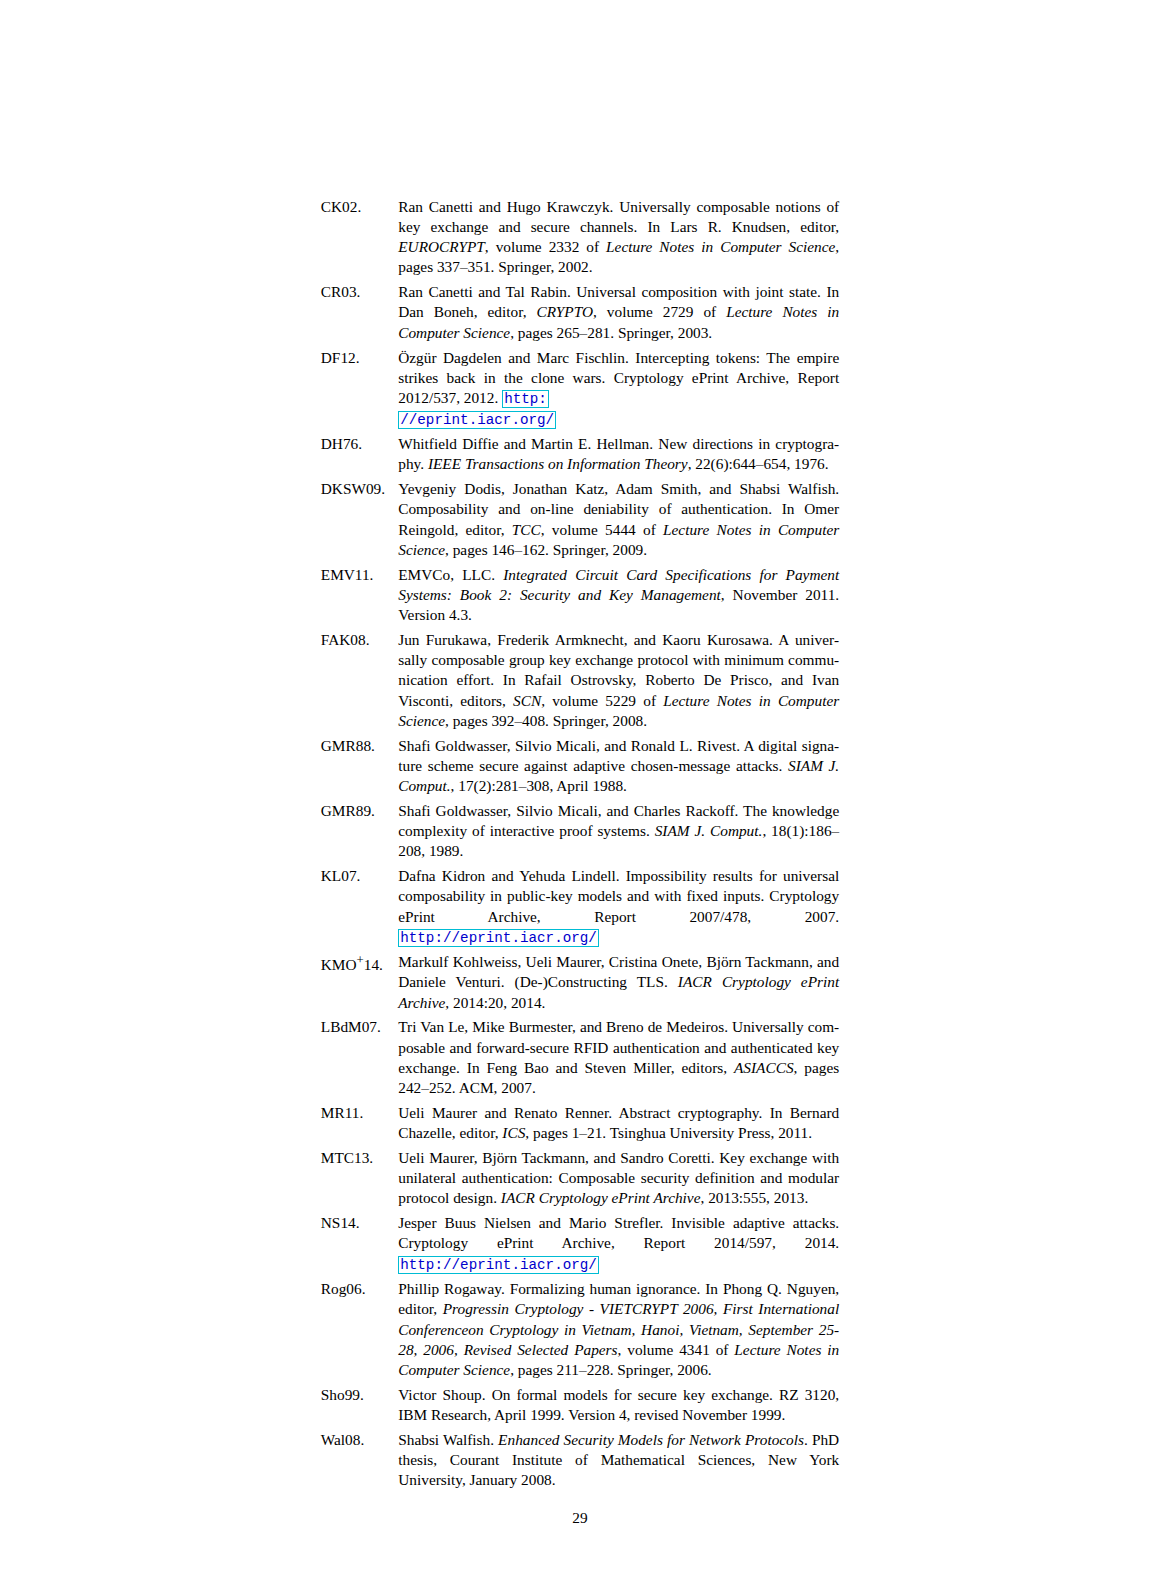CK02.
Ran Canetti and Hugo Krawczyk. Universally composable notions of key exchange and secure channels. In Lars R. Knudsen, editor, EUROCRYPT, volume 2332 of Lecture Notes in Computer Science, pages 337–351. Springer, 2002.
CR03.
Ran Canetti and Tal Rabin. Universal composition with joint state. In Dan Boneh, editor, CRYPTO, volume 2729 of Lecture Notes in Computer Science, pages 265–281. Springer, 2003.
DF12.
Özgür Dagdelen and Marc Fischlin. Intercepting tokens: The empire strikes back in the clone wars. Cryptology ePrint Archive, Report 2012/537, 2012. http:
//eprint.iacr.org/
DH76.
Whitfield Diffie and Martin E. Hellman. New directions in cryptography. IEEE Transactions on Information Theory, 22(6):644–654, 1976.
DKSW09.
Yevgeniy Dodis, Jonathan Katz, Adam Smith, and Shabsi Walfish. Composability and on-line deniability of authentication. In Omer Reingold, editor, TCC, volume 5444 of Lecture Notes in Computer Science, pages 146–162. Springer, 2009.
EMV11.
EMVCo, LLC. Integrated Circuit Card Specifications for Payment Systems: Book 2: Security and Key Management, November 2011. Version 4.3.
FAK08.
Jun Furukawa, Frederik Armknecht, and Kaoru Kurosawa. A universally composable group key exchange protocol with minimum communication effort. In Rafail Ostrovsky, Roberto De Prisco, and Ivan Visconti, editors, SCN, volume 5229 of Lecture Notes in Computer Science, pages 392–408. Springer, 2008.
GMR88.
Shafi Goldwasser, Silvio Micali, and Ronald L. Rivest. A digital signature scheme secure against adaptive chosen-message attacks. SIAM J. Comput., 17(2):281–308, April 1988.
GMR89.
Shafi Goldwasser, Silvio Micali, and Charles Rackoff. The knowledge complexity of interactive proof systems. SIAM J. Comput., 18(1):186–208, 1989.
KL07.
Dafna Kidron and Yehuda Lindell. Impossibility results for universal composability in public-key models and with fixed inputs. Cryptology ePrint Archive, Report 2007/478, 2007. http://eprint.iacr.org/
KMO+14.
Markulf Kohlweiss, Ueli Maurer, Cristina Onete, Björn Tackmann, and Daniele Venturi. (De-)Constructing TLS. IACR Cryptology ePrint Archive, 2014:20, 2014.
LBdM07.
Tri Van Le, Mike Burmester, and Breno de Medeiros. Universally composable and forward-secure RFID authentication and authenticated key exchange. In Feng Bao and Steven Miller, editors, ASIACCS, pages 242–252. ACM, 2007.
MR11.
Ueli Maurer and Renato Renner. Abstract cryptography. In Bernard Chazelle, editor, ICS, pages 1–21. Tsinghua University Press, 2011.
MTC13.
Ueli Maurer, Björn Tackmann, and Sandro Coretti. Key exchange with unilateral authentication: Composable security definition and modular protocol design. IACR Cryptology ePrint Archive, 2013:555, 2013.
NS14.
Jesper Buus Nielsen and Mario Strefler. Invisible adaptive attacks. Cryptology ePrint Archive, Report 2014/597, 2014. http://eprint.iacr.org/
Rog06.
Phillip Rogaway. Formalizing human ignorance. In Phong Q. Nguyen, editor, Progressin Cryptology - VIETCRYPT 2006, First International Conferenceon Cryptology in Vietnam, Hanoi, Vietnam, September 25-28, 2006, Revised Selected Papers, volume 4341 of Lecture Notes in Computer Science, pages 211–228. Springer, 2006.
Sho99.
Victor Shoup. On formal models for secure key exchange. RZ 3120, IBM Research, April 1999. Version 4, revised November 1999.
Wal08.
Shabsi Walfish. Enhanced Security Models for Network Protocols. PhD thesis, Courant Institute of Mathematical Sciences, New York University, January 2008.
29